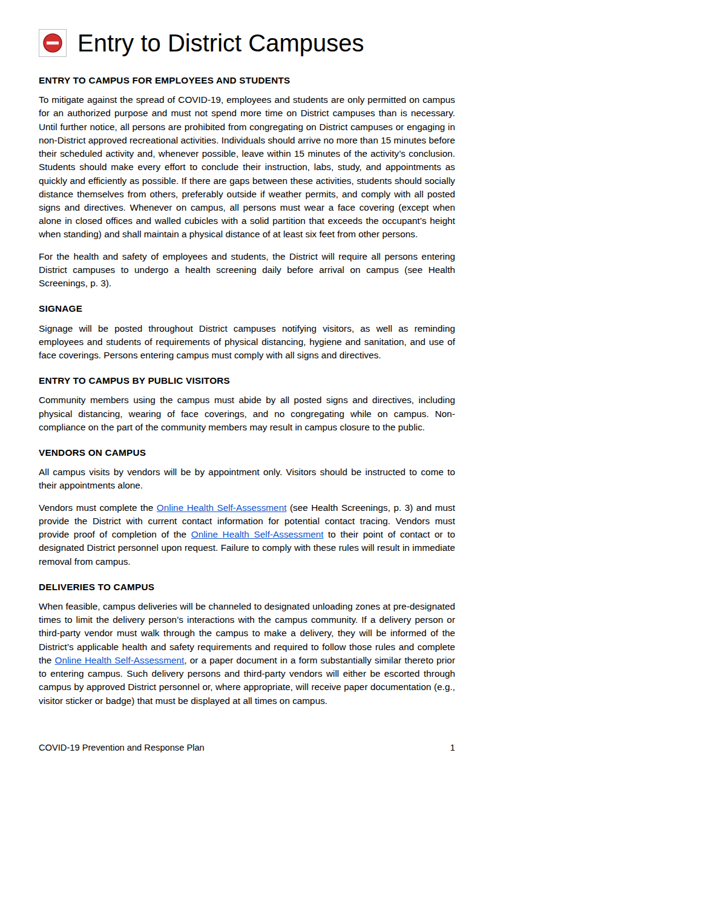Entry to District Campuses
Entry to Campus for Employees and Students
To mitigate against the spread of COVID-19, employees and students are only permitted on campus for an authorized purpose and must not spend more time on District campuses than is necessary. Until further notice, all persons are prohibited from congregating on District campuses or engaging in non-District approved recreational activities. Individuals should arrive no more than 15 minutes before their scheduled activity and, whenever possible, leave within 15 minutes of the activity’s conclusion. Students should make every effort to conclude their instruction, labs, study, and appointments as quickly and efficiently as possible. If there are gaps between these activities, students should socially distance themselves from others, preferably outside if weather permits, and comply with all posted signs and directives. Whenever on campus, all persons must wear a face covering (except when alone in closed offices and walled cubicles with a solid partition that exceeds the occupant’s height when standing) and shall maintain a physical distance of at least six feet from other persons.
For the health and safety of employees and students, the District will require all persons entering District campuses to undergo a health screening daily before arrival on campus (see Health Screenings, p. 3).
Signage
Signage will be posted throughout District campuses notifying visitors, as well as reminding employees and students of requirements of physical distancing, hygiene and sanitation, and use of face coverings. Persons entering campus must comply with all signs and directives.
Entry to Campus by Public Visitors
Community members using the campus must abide by all posted signs and directives, including physical distancing, wearing of face coverings, and no congregating while on campus. Non-compliance on the part of the community members may result in campus closure to the public.
Vendors on Campus
All campus visits by vendors will be by appointment only. Visitors should be instructed to come to their appointments alone.
Vendors must complete the Online Health Self-Assessment (see Health Screenings, p. 3) and must provide the District with current contact information for potential contact tracing. Vendors must provide proof of completion of the Online Health Self-Assessment to their point of contact or to designated District personnel upon request. Failure to comply with these rules will result in immediate removal from campus.
Deliveries to Campus
When feasible, campus deliveries will be channeled to designated unloading zones at pre-designated times to limit the delivery person’s interactions with the campus community. If a delivery person or third-party vendor must walk through the campus to make a delivery, they will be informed of the District’s applicable health and safety requirements and required to follow those rules and complete the Online Health Self-Assessment, or a paper document in a form substantially similar thereto prior to entering campus. Such delivery persons and third-party vendors will either be escorted through campus by approved District personnel or, where appropriate, will receive paper documentation (e.g., visitor sticker or badge) that must be displayed at all times on campus.
COVID-19 Prevention and Response Plan 1